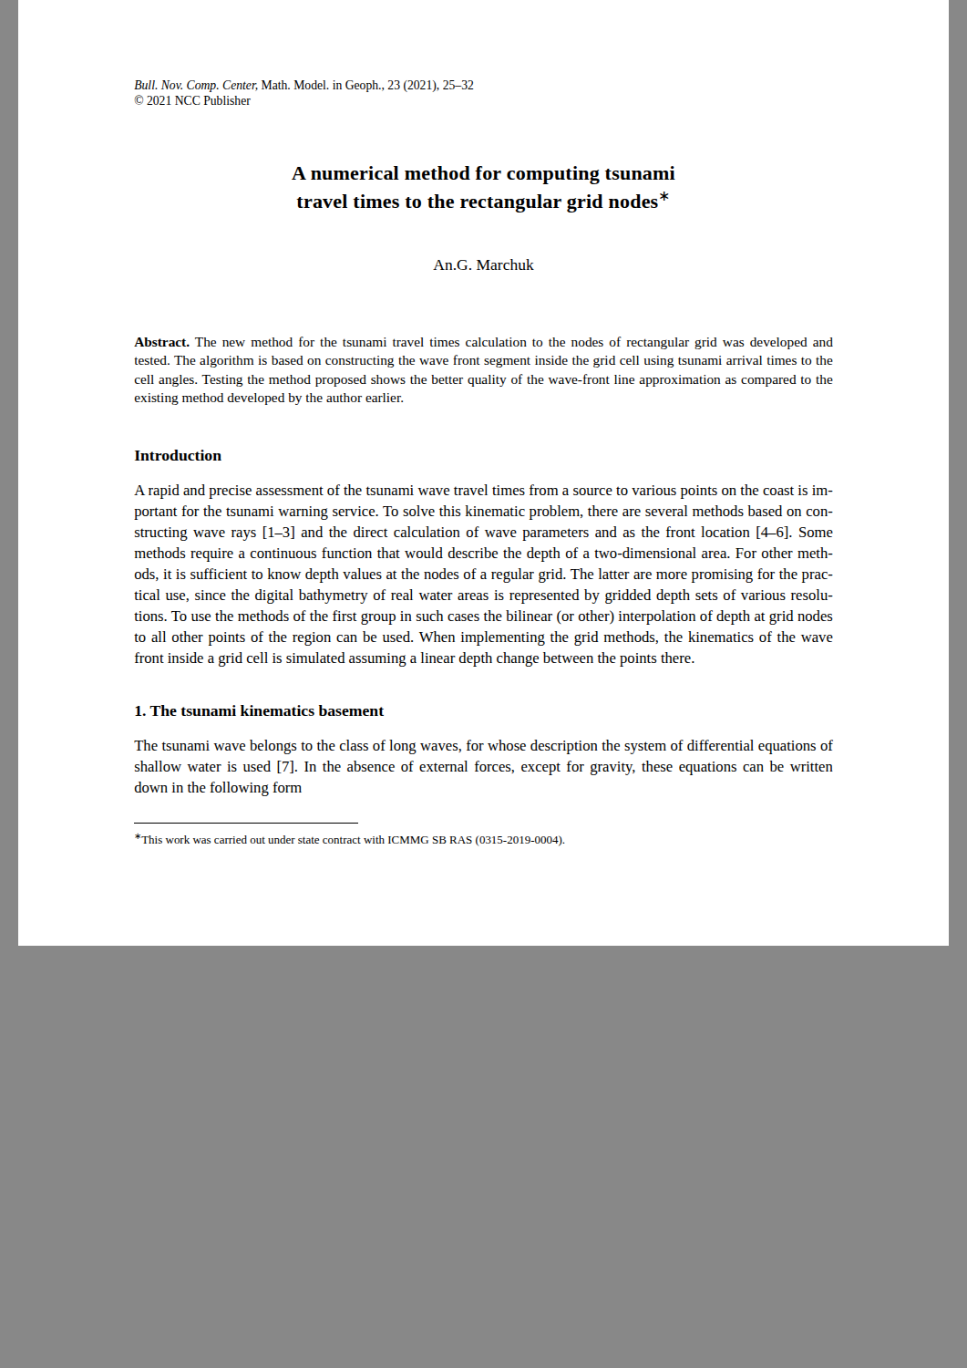Bull. Nov. Comp. Center, Math. Model. in Geoph., 23 (2021), 25–32
© 2021 NCC Publisher
A numerical method for computing tsunami
travel times to the rectangular grid nodes∗
An.G. Marchuk
Abstract. The new method for the tsunami travel times calculation to the nodes of rectangular grid was developed and tested. The algorithm is based on constructing the wave front segment inside the grid cell using tsunami arrival times to the cell angles. Testing the method proposed shows the better quality of the wave-front line approximation as compared to the existing method developed by the author earlier.
Introduction
A rapid and precise assessment of the tsunami wave travel times from a source to various points on the coast is important for the tsunami warning service. To solve this kinematic problem, there are several methods based on constructing wave rays [1–3] and the direct calculation of wave parameters and as the front location [4–6]. Some methods require a continuous function that would describe the depth of a two-dimensional area. For other methods, it is sufficient to know depth values at the nodes of a regular grid. The latter are more promising for the practical use, since the digital bathymetry of real water areas is represented by gridded depth sets of various resolutions. To use the methods of the first group in such cases the bilinear (or other) interpolation of depth at grid nodes to all other points of the region can be used. When implementing the grid methods, the kinematics of the wave front inside a grid cell is simulated assuming a linear depth change between the points there.
1. The tsunami kinematics basement
The tsunami wave belongs to the class of long waves, for whose description the system of differential equations of shallow water is used [7]. In the absence of external forces, except for gravity, these equations can be written down in the following form
∗This work was carried out under state contract with ICMMG SB RAS (0315-2019-0004).